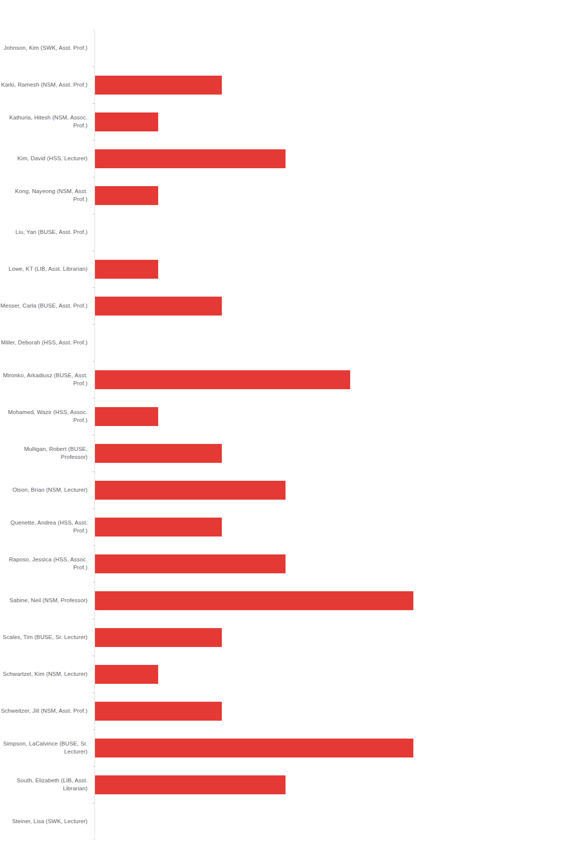Johnson, Kim (SWK, Asst. Prof.)
Karki, Ramesh (NSM, Asst. Prof.)
Kathuria, Hitesh (NSM, Assoc. Prof.)
Kim, David (HSS, Lecturer)
Kong, Nayeong (NSM, Asst. Prof.)
Liu, Yan (BUSE, Asst. Prof.)
Lowe, KT (LIB, Asst. Librarian)
Messer, Carla (BUSE, Asst. Prof.)
Miller, Deborah (HSS, Asst. Prof.)
Mironko, Arkadiusz (BUSE, Asst. Prof.)
Mohamed, Wazir (HSS, Assoc. Prof.)
Mulligan, Robert (BUSE, Professor)
Olson, Brian (NSM, Lecturer)
Quenette, Andrea (HSS, Asst. Prof.)
Raposo, Jessica (HSS, Assoc. Prof.)
Sabine, Neil (NSM, Professor)
Scales, Tim (BUSE, Sr. Lecturer)
Schwartzel, Kim (NSM, Lecturer)
Schweitzer, Jill (NSM, Asst. Prof.)
Simpson, LaCalvince (BUSE, Sr. Lecturer)
South, Elizabeth (LIB, Asst. Librarian)
Steiner, Lisa (SWK, Lecturer)